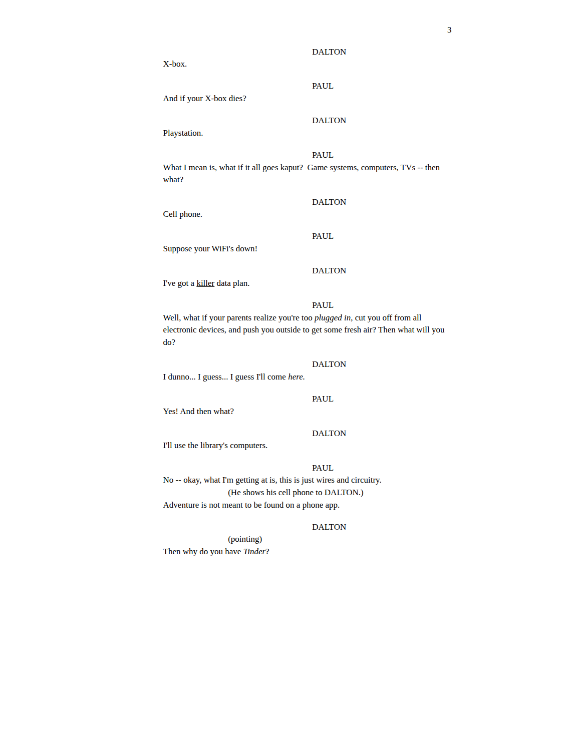3
DALTON
X-box.
PAUL
And if your X-box dies?
DALTON
Playstation.
PAUL
What I mean is, what if it all goes kaput? Game systems, computers, TVs -- then what?
DALTON
Cell phone.
PAUL
Suppose your WiFi's down!
DALTON
I've got a killer data plan.
PAUL
Well, what if your parents realize you're too plugged in, cut you off from all electronic devices, and push you outside to get some fresh air? Then what will you do?
DALTON
I dunno... I guess... I guess I'll come here.
PAUL
Yes! And then what?
DALTON
I'll use the library's computers.
PAUL
No -- okay, what I'm getting at is, this is just wires and circuitry.
(He shows his cell phone to DALTON.)
Adventure is not meant to be found on a phone app.
DALTON
(pointing)
Then why do you have Tinder?